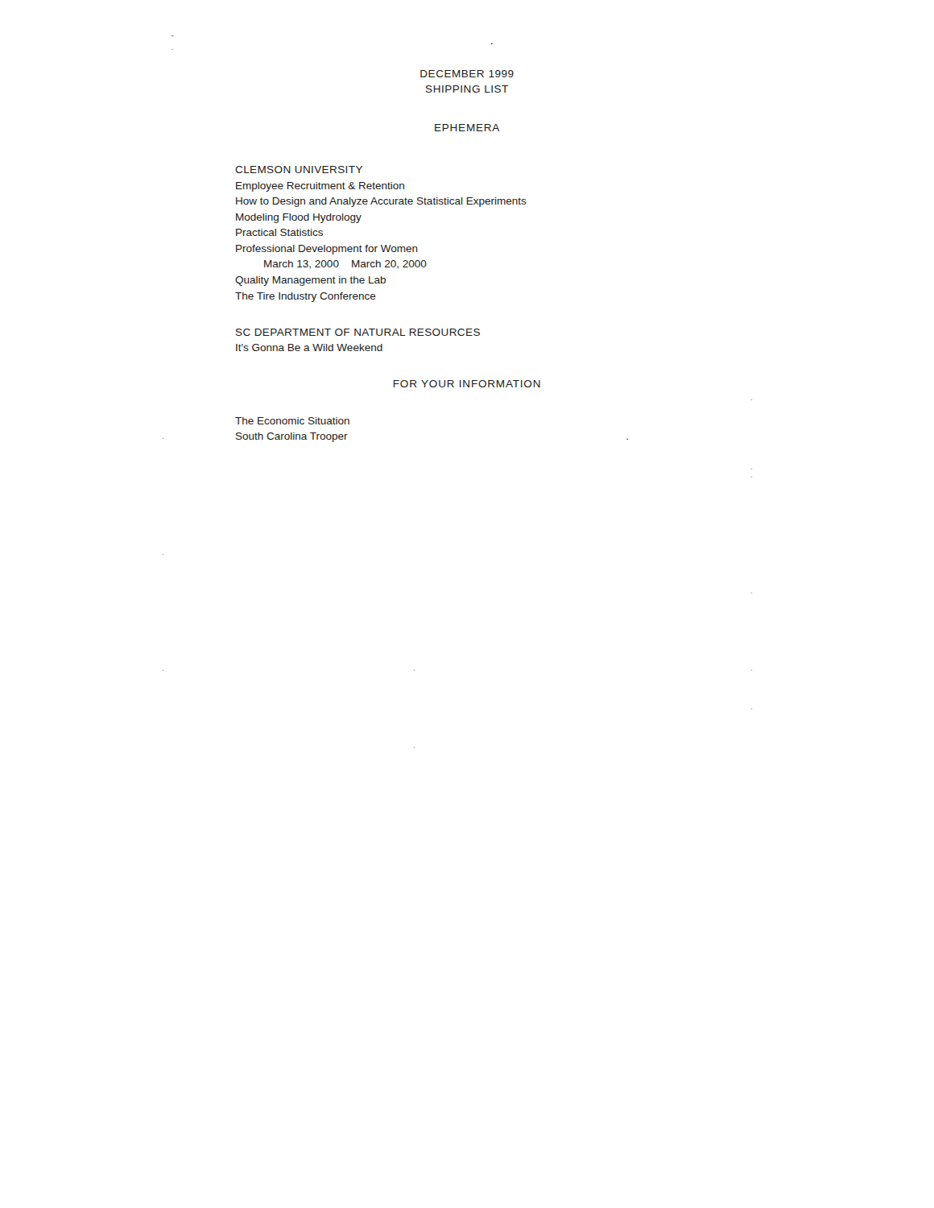- . .
DECEMBER 1999 SHIPPING LIST
EPHEMERA
CLEMSON UNIVERSITY
Employee Recruitment & Retention
How to Design and Analyze Accurate Statistical Experiments
Modeling Flood Hydrology
Practical Statistics
Professional Development for Women
March 13, 2000 March 20, 2000
Quality Management in the Lab
The Tire Industry Conference
SC DEPARTMENT OF NATURAL RESOURCES
It's Gonna Be a Wild Weekend
FOR YOUR INFORMATION
The Economic Situation
South Carolina Trooper.
. . . . . . . . . . .